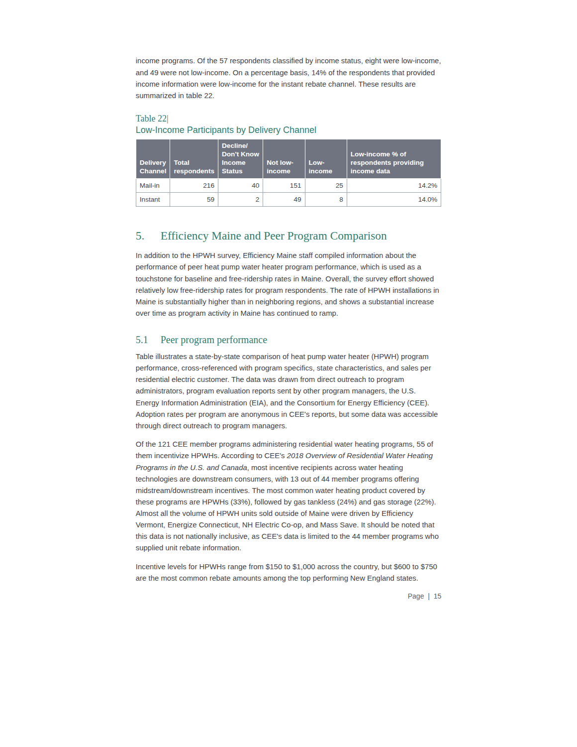income programs. Of the 57 respondents classified by income status, eight were low-income, and 49 were not low-income. On a percentage basis, 14% of the respondents that provided income information were low-income for the instant rebate channel. These results are summarized in table 22.
Table 22| Low-Income Participants by Delivery Channel
| Delivery Channel | Total respondents | Decline/ Don't Know Income Status | Not low-income | Low-income | Low-income % of respondents providing income data |
| --- | --- | --- | --- | --- | --- |
| Mail-in | 216 | 40 | 151 | 25 | 14.2% |
| Instant | 59 | 2 | 49 | 8 | 14.0% |
5. Efficiency Maine and Peer Program Comparison
In addition to the HPWH survey, Efficiency Maine staff compiled information about the performance of peer heat pump water heater program performance, which is used as a touchstone for baseline and free-ridership rates in Maine. Overall, the survey effort showed relatively low free-ridership rates for program respondents. The rate of HPWH installations in Maine is substantially higher than in neighboring regions, and shows a substantial increase over time as program activity in Maine has continued to ramp.
5.1 Peer program performance
Table illustrates a state-by-state comparison of heat pump water heater (HPWH) program performance, cross-referenced with program specifics, state characteristics, and sales per residential electric customer. The data was drawn from direct outreach to program administrators, program evaluation reports sent by other program managers, the U.S. Energy Information Administration (EIA), and the Consortium for Energy Efficiency (CEE). Adoption rates per program are anonymous in CEE's reports, but some data was accessible through direct outreach to program managers.
Of the 121 CEE member programs administering residential water heating programs, 55 of them incentivize HPWHs. According to CEE's 2018 Overview of Residential Water Heating Programs in the U.S. and Canada, most incentive recipients across water heating technologies are downstream consumers, with 13 out of 44 member programs offering midstream/downstream incentives. The most common water heating product covered by these programs are HPWHs (33%), followed by gas tankless (24%) and gas storage (22%). Almost all the volume of HPWH units sold outside of Maine were driven by Efficiency Vermont, Energize Connecticut, NH Electric Co-op, and Mass Save. It should be noted that this data is not nationally inclusive, as CEE's data is limited to the 44 member programs who supplied unit rebate information.
Incentive levels for HPWHs range from $150 to $1,000 across the country, but $600 to $750 are the most common rebate amounts among the top performing New England states.
Page | 15